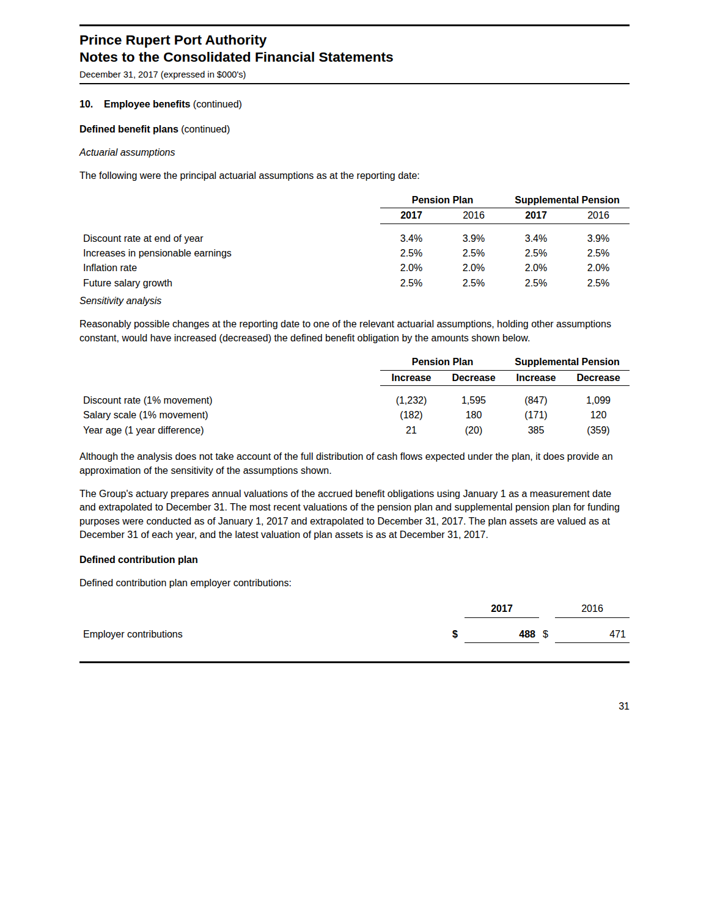Prince Rupert Port Authority
Notes to the Consolidated Financial Statements
December 31, 2017 (expressed in $000's)
10. Employee benefits (continued)
Defined benefit plans (continued)
Actuarial assumptions
The following were the principal actuarial assumptions as at the reporting date:
| | Pension Plan | Supplemental Pension |
| | 2017 | 2016 | 2017 | 2016 |
| Discount rate at end of year | 3.4% | 3.9% | 3.4% | 3.9% |
| Increases in pensionable earnings | 2.5% | 2.5% | 2.5% | 2.5% |
| Inflation rate | 2.0% | 2.0% | 2.0% | 2.0% |
| Future salary growth | 2.5% | 2.5% | 2.5% | 2.5% |
Sensitivity analysis
Reasonably possible changes at the reporting date to one of the relevant actuarial assumptions, holding other assumptions constant, would have increased (decreased) the defined benefit obligation by the amounts shown below.
| | Pension Plan | Supplemental Pension |
| | Increase | Decrease | Increase | Decrease |
| Discount rate (1% movement) | (1,232) | 1,595 | (847) | 1,099 |
| Salary scale (1% movement) | (182) | 180 | (171) | 120 |
| Year age (1 year difference) | 21 | (20) | 385 | (359) |
Although the analysis does not take account of the full distribution of cash flows expected under the plan, it does provide an approximation of the sensitivity of the assumptions shown.
The Group's actuary prepares annual valuations of the accrued benefit obligations using January 1 as a measurement date and extrapolated to December 31. The most recent valuations of the pension plan and supplemental pension plan for funding purposes were conducted as of January 1, 2017 and extrapolated to December 31, 2017. The plan assets are valued as at December 31 of each year, and the latest valuation of plan assets is as at December 31, 2017.
Defined contribution plan
Defined contribution plan employer contributions:
| | | 2017 | | 2016 |
| Employer contributions | $ | 488 | $ | 471 |
31